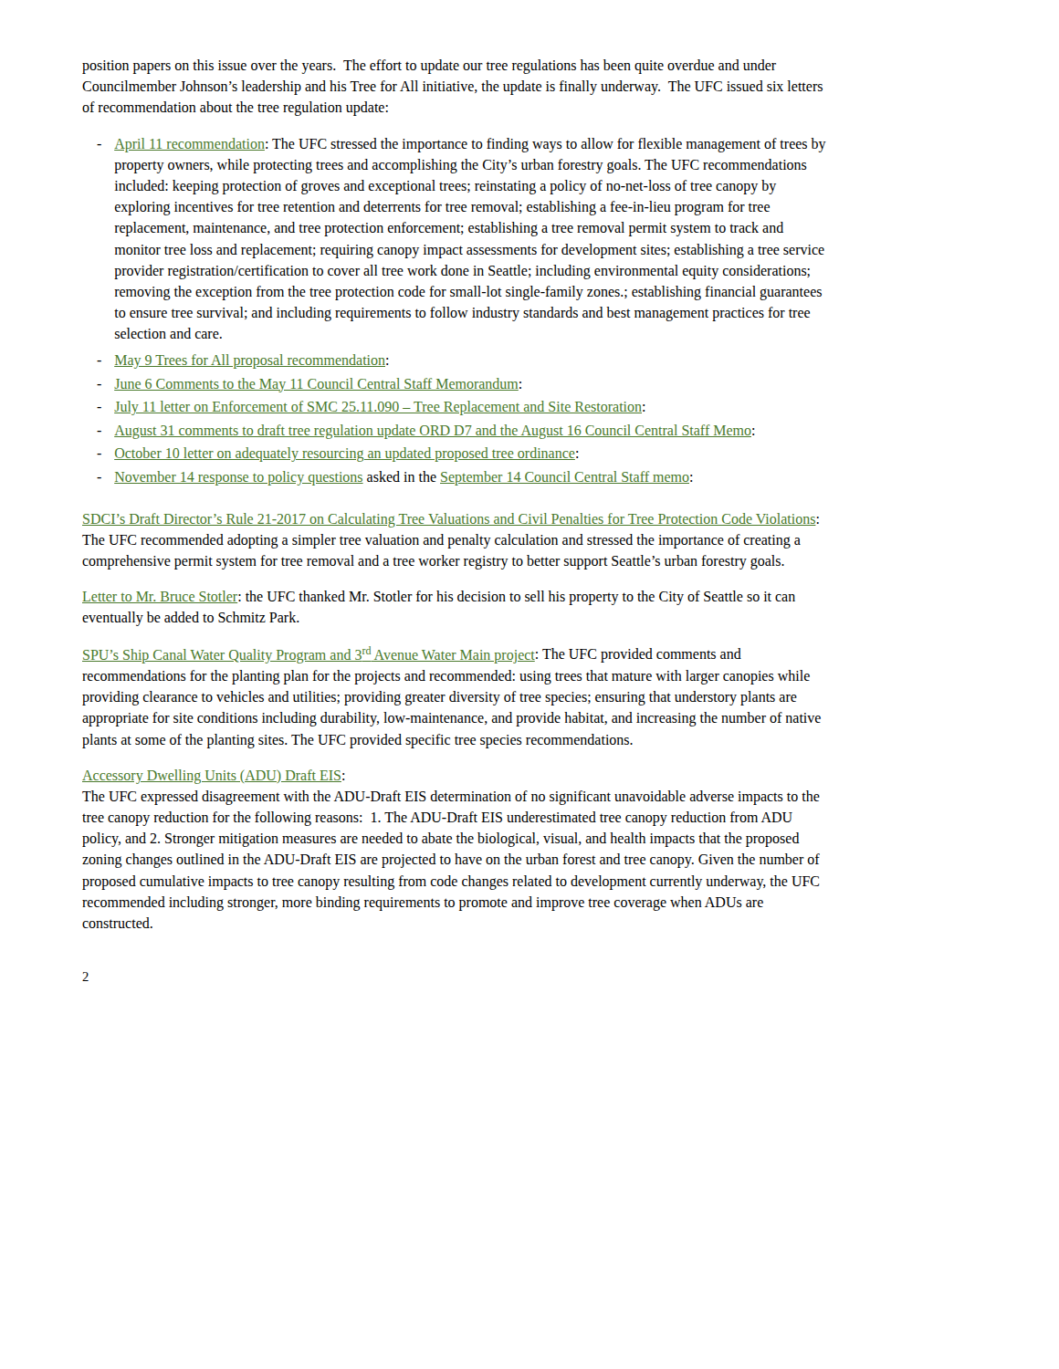position papers on this issue over the years. The effort to update our tree regulations has been quite overdue and under Councilmember Johnson’s leadership and his Tree for All initiative, the update is finally underway. The UFC issued six letters of recommendation about the tree regulation update:
April 11 recommendation: The UFC stressed the importance to finding ways to allow for flexible management of trees by property owners, while protecting trees and accomplishing the City’s urban forestry goals. The UFC recommendations included: keeping protection of groves and exceptional trees; reinstating a policy of no-net-loss of tree canopy by exploring incentives for tree retention and deterrents for tree removal; establishing a fee-in-lieu program for tree replacement, maintenance, and tree protection enforcement; establishing a tree removal permit system to track and monitor tree loss and replacement; requiring canopy impact assessments for development sites; establishing a tree service provider registration/certification to cover all tree work done in Seattle; including environmental equity considerations; removing the exception from the tree protection code for small-lot single-family zones.; establishing financial guarantees to ensure tree survival; and including requirements to follow industry standards and best management practices for tree selection and care.
May 9 Trees for All proposal recommendation:
June 6 Comments to the May 11 Council Central Staff Memorandum:
July 11 letter on Enforcement of SMC 25.11.090 – Tree Replacement and Site Restoration:
August 31 comments to draft tree regulation update ORD D7 and the August 16 Council Central Staff Memo:
October 10 letter on adequately resourcing an updated proposed tree ordinance:
November 14 response to policy questions asked in the September 14 Council Central Staff memo:
SDCI’s Draft Director’s Rule 21-2017 on Calculating Tree Valuations and Civil Penalties for Tree Protection Code Violations: The UFC recommended adopting a simpler tree valuation and penalty calculation and stressed the importance of creating a comprehensive permit system for tree removal and a tree worker registry to better support Seattle’s urban forestry goals.
Letter to Mr. Bruce Stotler: the UFC thanked Mr. Stotler for his decision to sell his property to the City of Seattle so it can eventually be added to Schmitz Park.
SPU’s Ship Canal Water Quality Program and 3rd Avenue Water Main project: The UFC provided comments and recommendations for the planting plan for the projects and recommended: using trees that mature with larger canopies while providing clearance to vehicles and utilities; providing greater diversity of tree species; ensuring that understory plants are appropriate for site conditions including durability, low-maintenance, and provide habitat, and increasing the number of native plants at some of the planting sites. The UFC provided specific tree species recommendations.
Accessory Dwelling Units (ADU) Draft EIS:
The UFC expressed disagreement with the ADU-Draft EIS determination of no significant unavoidable adverse impacts to the tree canopy reduction for the following reasons: 1. The ADU-Draft EIS underestimated tree canopy reduction from ADU policy, and 2. Stronger mitigation measures are needed to abate the biological, visual, and health impacts that the proposed zoning changes outlined in the ADU-Draft EIS are projected to have on the urban forest and tree canopy. Given the number of proposed cumulative impacts to tree canopy resulting from code changes related to development currently underway, the UFC recommended including stronger, more binding requirements to promote and improve tree coverage when ADUs are constructed.
2